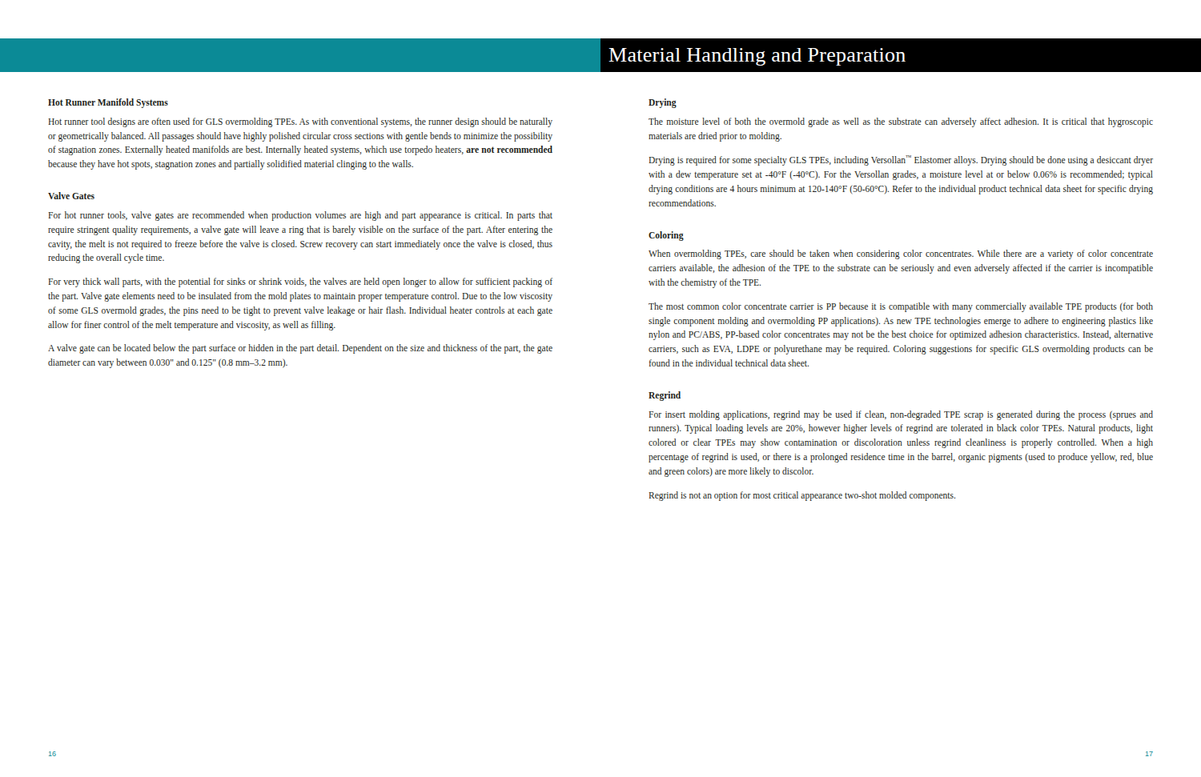Material Handling and Preparation
Hot Runner Manifold Systems
Hot runner tool designs are often used for GLS overmolding TPEs. As with conventional systems, the runner design should be naturally or geometrically balanced. All passages should have highly polished circular cross sections with gentle bends to minimize the possibility of stagnation zones. Externally heated manifolds are best. Internally heated systems, which use torpedo heaters, are not recommended because they have hot spots, stagnation zones and partially solidified material clinging to the walls.
Valve Gates
For hot runner tools, valve gates are recommended when production volumes are high and part appearance is critical. In parts that require stringent quality requirements, a valve gate will leave a ring that is barely visible on the surface of the part. After entering the cavity, the melt is not required to freeze before the valve is closed. Screw recovery can start immediately once the valve is closed, thus reducing the overall cycle time.
For very thick wall parts, with the potential for sinks or shrink voids, the valves are held open longer to allow for sufficient packing of the part. Valve gate elements need to be insulated from the mold plates to maintain proper temperature control. Due to the low viscosity of some GLS overmold grades, the pins need to be tight to prevent valve leakage or hair flash. Individual heater controls at each gate allow for finer control of the melt temperature and viscosity, as well as filling.
A valve gate can be located below the part surface or hidden in the part detail. Dependent on the size and thickness of the part, the gate diameter can vary between 0.030" and 0.125" (0.8 mm–3.2 mm).
16
Drying
The moisture level of both the overmold grade as well as the substrate can adversely affect adhesion. It is critical that hygroscopic materials are dried prior to molding.
Drying is required for some specialty GLS TPEs, including Versollan™ Elastomer alloys. Drying should be done using a desiccant dryer with a dew temperature set at -40°F (-40°C). For the Versollan grades, a moisture level at or below 0.06% is recommended; typical drying conditions are 4 hours minimum at 120-140°F (50-60°C). Refer to the individual product technical data sheet for specific drying recommendations.
Coloring
When overmolding TPEs, care should be taken when considering color concentrates. While there are a variety of color concentrate carriers available, the adhesion of the TPE to the substrate can be seriously and even adversely affected if the carrier is incompatible with the chemistry of the TPE.
The most common color concentrate carrier is PP because it is compatible with many commercially available TPE products (for both single component molding and overmolding PP applications). As new TPE technologies emerge to adhere to engineering plastics like nylon and PC/ABS, PP-based color concentrates may not be the best choice for optimized adhesion characteristics. Instead, alternative carriers, such as EVA, LDPE or polyurethane may be required. Coloring suggestions for specific GLS overmolding products can be found in the individual technical data sheet.
Regrind
For insert molding applications, regrind may be used if clean, non-degraded TPE scrap is generated during the process (sprues and runners). Typical loading levels are 20%, however higher levels of regrind are tolerated in black color TPEs. Natural products, light colored or clear TPEs may show contamination or discoloration unless regrind cleanliness is properly controlled. When a high percentage of regrind is used, or there is a prolonged residence time in the barrel, organic pigments (used to produce yellow, red, blue and green colors) are more likely to discolor.
Regrind is not an option for most critical appearance two-shot molded components.
17